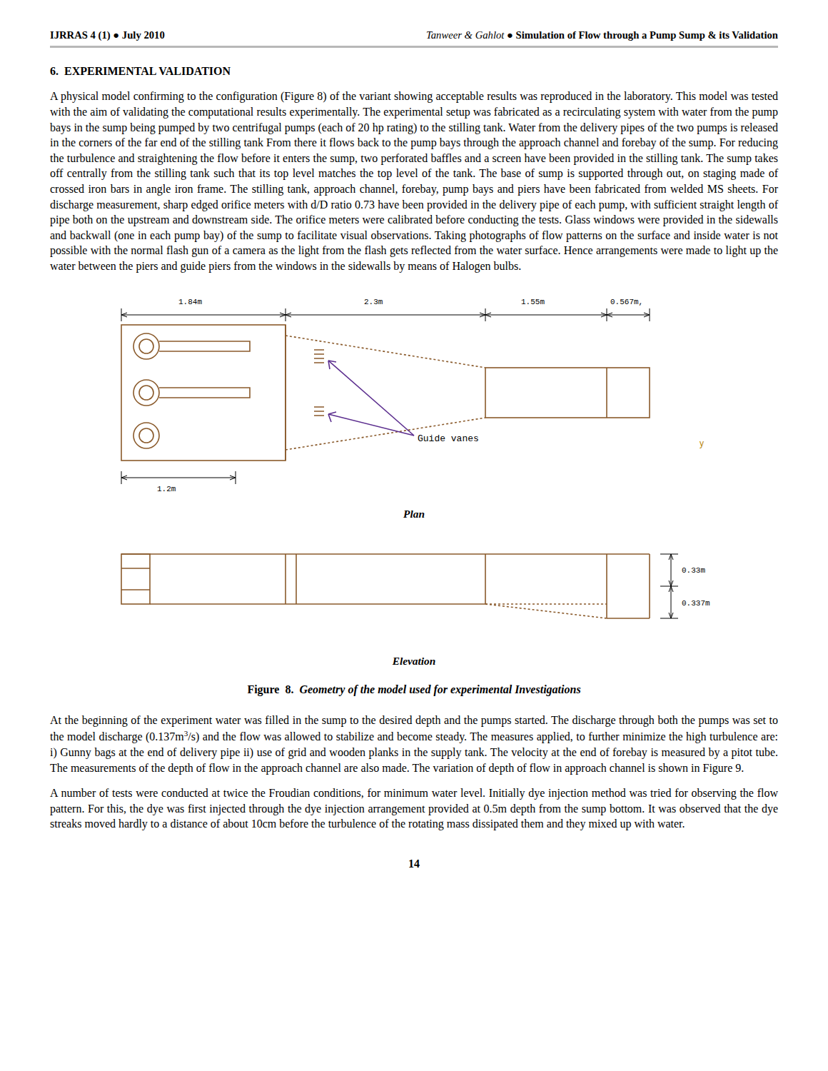IJRRAS 4 (1) ● July 2010
Tanweer & Gahlot ● Simulation of Flow through a Pump Sump & its Validation
6. EXPERIMENTAL VALIDATION
A physical model confirming to the configuration (Figure 8) of the variant showing acceptable results was reproduced in the laboratory. This model was tested with the aim of validating the computational results experimentally. The experimental setup was fabricated as a recirculating system with water from the pump bays in the sump being pumped by two centrifugal pumps (each of 20 hp rating) to the stilling tank. Water from the delivery pipes of the two pumps is released in the corners of the far end of the stilling tank From there it flows back to the pump bays through the approach channel and forebay of the sump. For reducing the turbulence and straightening the flow before it enters the sump, two perforated baffles and a screen have been provided in the stilling tank. The sump takes off centrally from the stilling tank such that its top level matches the top level of the tank. The base of sump is supported through out, on staging made of crossed iron bars in angle iron frame. The stilling tank, approach channel, forebay, pump bays and piers have been fabricated from welded MS sheets. For discharge measurement, sharp edged orifice meters with d/D ratio 0.73 have been provided in the delivery pipe of each pump, with sufficient straight length of pipe both on the upstream and downstream side. The orifice meters were calibrated before conducting the tests. Glass windows were provided in the sidewalls and backwall (one in each pump bay) of the sump to facilitate visual observations. Taking photographs of flow patterns on the surface and inside water is not possible with the normal flash gun of a camera as the light from the flash gets reflected from the water surface. Hence arrangements were made to light up the water between the piers and guide piers from the windows in the sidewalls by means of Halogen bulbs.
1.84m 2.3m 1.55m 0.567m, Guide vanes 1.2m y
Plan
0.33m 0.337m
Elevation
Figure 8. Geometry of the model used for experimental Investigations
At the beginning of the experiment water was filled in the sump to the desired depth and the pumps started. The discharge through both the pumps was set to the model discharge (0.137m3/s) and the flow was allowed to stabilize and become steady. The measures applied, to further minimize the high turbulence are: i) Gunny bags at the end of delivery pipe ii) use of grid and wooden planks in the supply tank. The velocity at the end of forebay is measured by a pitot tube. The measurements of the depth of flow in the approach channel are also made. The variation of depth of flow in approach channel is shown in Figure 9.
A number of tests were conducted at twice the Froudian conditions, for minimum water level. Initially dye injection method was tried for observing the flow pattern. For this, the dye was first injected through the dye injection arrangement provided at 0.5m depth from the sump bottom. It was observed that the dye streaks moved hardly to a distance of about 10cm before the turbulence of the rotating mass dissipated them and they mixed up with water.
14